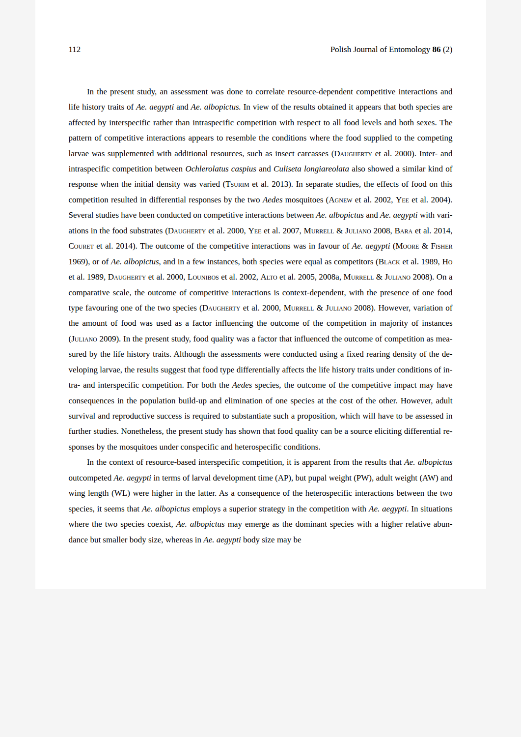112 Polish Journal of Entomology 86 (2)
In the present study, an assessment was done to correlate resource-dependent competitive interactions and life history traits of Ae. aegypti and Ae. albopictus. In view of the results obtained it appears that both species are affected by interspecific rather than intraspecific competition with respect to all food levels and both sexes. The pattern of competitive interactions appears to resemble the conditions where the food supplied to the competing larvae was supplemented with additional resources, such as insect carcasses (Daugherty et al. 2000). Inter- and intraspecific competition between Ochlerolatus caspius and Culiseta longiareolata also showed a similar kind of response when the initial density was varied (Tsurim et al. 2013). In separate studies, the effects of food on this competition resulted in differential responses by the two Aedes mosquitoes (Agnew et al. 2002, Yee et al. 2004). Several studies have been conducted on competitive interactions between Ae. albopictus and Ae. aegypti with variations in the food substrates (Daugherty et al. 2000, Yee et al. 2007, Murrell & Juliano 2008, Bara et al. 2014, Couret et al. 2014). The outcome of the competitive interactions was in favour of Ae. aegypti (Moore & Fisher 1969), or of Ae. albopictus, and in a few instances, both species were equal as competitors (Black et al. 1989, Ho et al. 1989, Daugherty et al. 2000, Lounibos et al. 2002, Alto et al. 2005, 2008a, Murrell & Juliano 2008). On a comparative scale, the outcome of competitive interactions is context-dependent, with the presence of one food type favouring one of the two species (Daugherty et al. 2000, Murrell & Juliano 2008). However, variation of the amount of food was used as a factor influencing the outcome of the competition in majority of instances (Juliano 2009). In the present study, food quality was a factor that influenced the outcome of competition as measured by the life history traits. Although the assessments were conducted using a fixed rearing density of the developing larvae, the results suggest that food type differentially affects the life history traits under conditions of intra- and interspecific competition. For both the Aedes species, the outcome of the competitive impact may have consequences in the population build-up and elimination of one species at the cost of the other. However, adult survival and reproductive success is required to substantiate such a proposition, which will have to be assessed in further studies. Nonetheless, the present study has shown that food quality can be a source eliciting differential responses by the mosquitoes under conspecific and heterospecific conditions.
In the context of resource-based interspecific competition, it is apparent from the results that Ae. albopictus outcompeted Ae. aegypti in terms of larval development time (AP), but pupal weight (PW), adult weight (AW) and wing length (WL) were higher in the latter. As a consequence of the heterospecific interactions between the two species, it seems that Ae. albopictus employs a superior strategy in the competition with Ae. aegypti. In situations where the two species coexist, Ae. albopictus may emerge as the dominant species with a higher relative abundance but smaller body size, whereas in Ae. aegypti body size may be